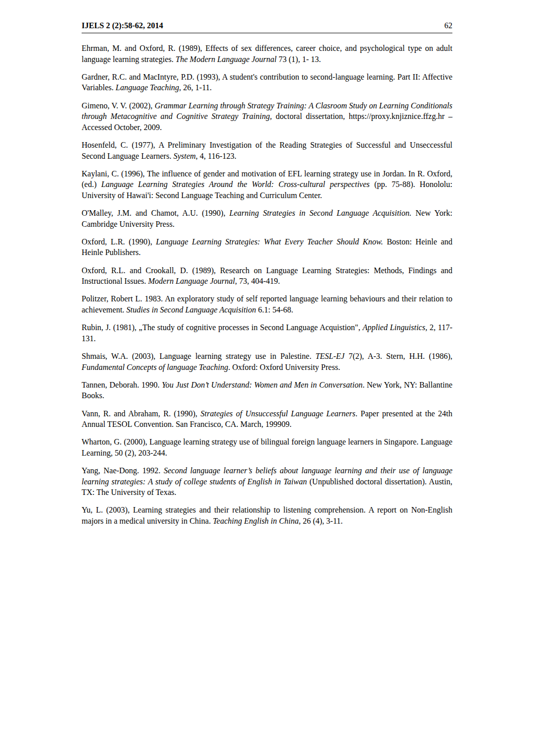IJELS 2 (2):58-62, 2014 62
Ehrman, M. and Oxford, R. (1989), Effects of sex differences, career choice, and psychological type on adult language learning strategies. The Modern Language Journal 73 (1), 1- 13.
Gardner, R.C. and MacIntyre, P.D. (1993), A student's contribution to second-language learning. Part II: Affective Variables. Language Teaching, 26, 1-11.
Gimeno, V. V. (2002), Grammar Learning through Strategy Training: A Clasroom Study on Learning Conditionals through Metacognitive and Cognitive Strategy Training, doctoral dissertation, https://proxy.knjiznice.ffzg.hr – Accessed October, 2009.
Hosenfeld, C. (1977), A Preliminary Investigation of the Reading Strategies of Successful and Unseccessful Second Language Learners. System, 4, 116-123.
Kaylani, C. (1996), The influence of gender and motivation of EFL learning strategy use in Jordan. In R. Oxford, (ed.) Language Learning Strategies Around the World: Cross-cultural perspectives (pp. 75-88). Honololu: University of Hawai'i: Second Language Teaching and Curriculum Center.
O'Malley, J.M. and Chamot, A.U. (1990), Learning Strategies in Second Language Acquisition. New York: Cambridge University Press.
Oxford, L.R. (1990), Language Learning Strategies: What Every Teacher Should Know. Boston: Heinle and Heinle Publishers.
Oxford, R.L. and Crookall, D. (1989), Research on Language Learning Strategies: Methods, Findings and Instructional Issues. Modern Language Journal, 73, 404-419.
Politzer, Robert L. 1983. An exploratory study of self reported language learning behaviours and their relation to achievement. Studies in Second Language Acquisition 6.1: 54-68.
Rubin, J. (1981), „The study of cognitive processes in Second Language Acquistion", Applied Linguistics, 2, 117-131.
Shmais, W.A. (2003), Language learning strategy use in Palestine. TESL-EJ 7(2), A-3. Stern, H.H. (1986), Fundamental Concepts of language Teaching. Oxford: Oxford University Press.
Tannen, Deborah. 1990. You Just Don’t Understand: Women and Men in Conversation. New York, NY: Ballantine Books.
Vann, R. and Abraham, R. (1990), Strategies of Unsuccessful Language Learners. Paper presented at the 24th Annual TESOL Convention. San Francisco, CA. March, 199909.
Wharton, G. (2000), Language learning strategy use of bilingual foreign language learners in Singapore. Language Learning, 50 (2), 203-244.
Yang, Nae-Dong. 1992. Second language learner’s beliefs about language learning and their use of language learning strategies: A study of college students of English in Taiwan (Unpublished doctoral dissertation). Austin, TX: The University of Texas.
Yu, L. (2003), Learning strategies and their relationship to listening comprehension. A report on Non-English majors in a medical university in China. Teaching English in China, 26 (4), 3-11.